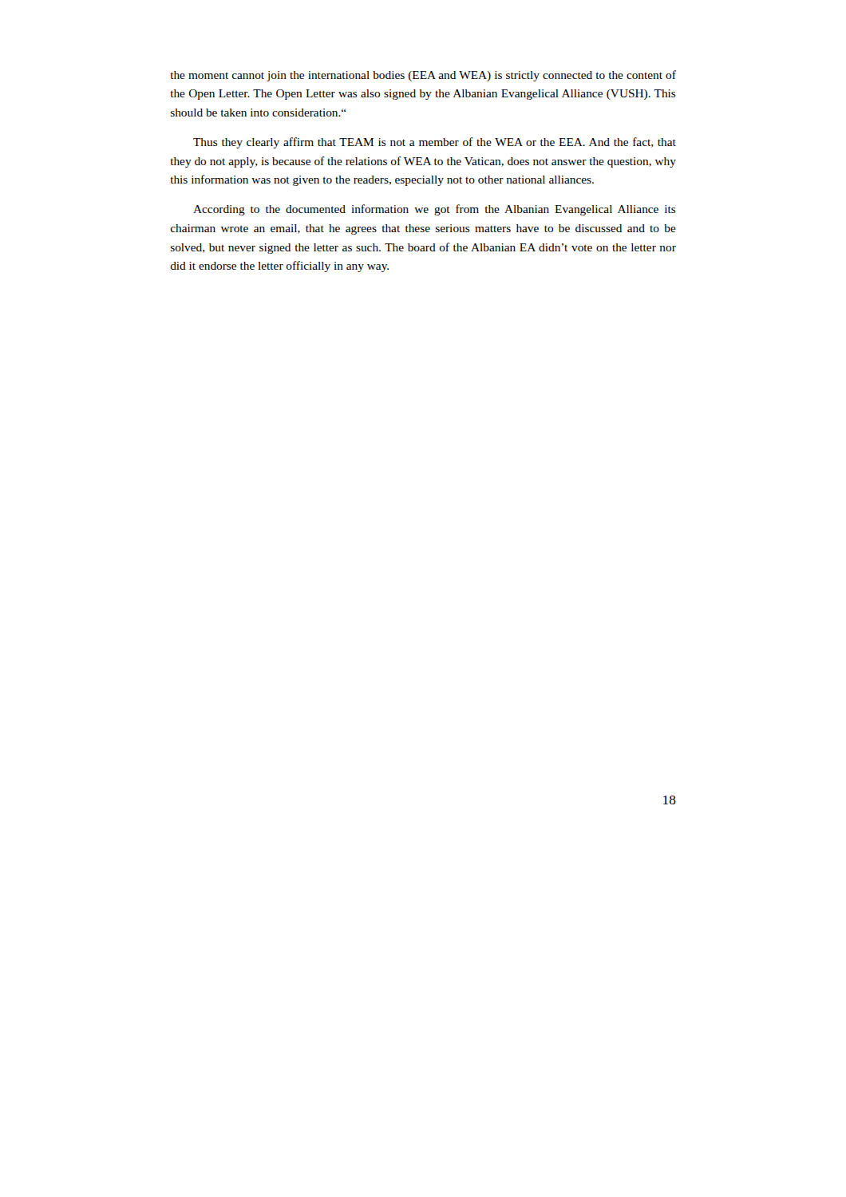the moment cannot join the international bodies (EEA and WEA) is strictly connected to the content of the Open Letter. The Open Letter was also signed by the Albanian Evangelical Alliance (VUSH). This should be taken into consideration.“
Thus they clearly affirm that TEAM is not a member of the WEA or the EEA. And the fact, that they do not apply, is because of the relations of WEA to the Vatican, does not answer the question, why this information was not given to the readers, especially not to other national alliances.
According to the documented information we got from the Albanian Evangelical Alliance its chairman wrote an email, that he agrees that these serious matters have to be discussed and to be solved, but never signed the letter as such. The board of the Albanian EA didn’t vote on the letter nor did it endorse the letter officially in any way.
18